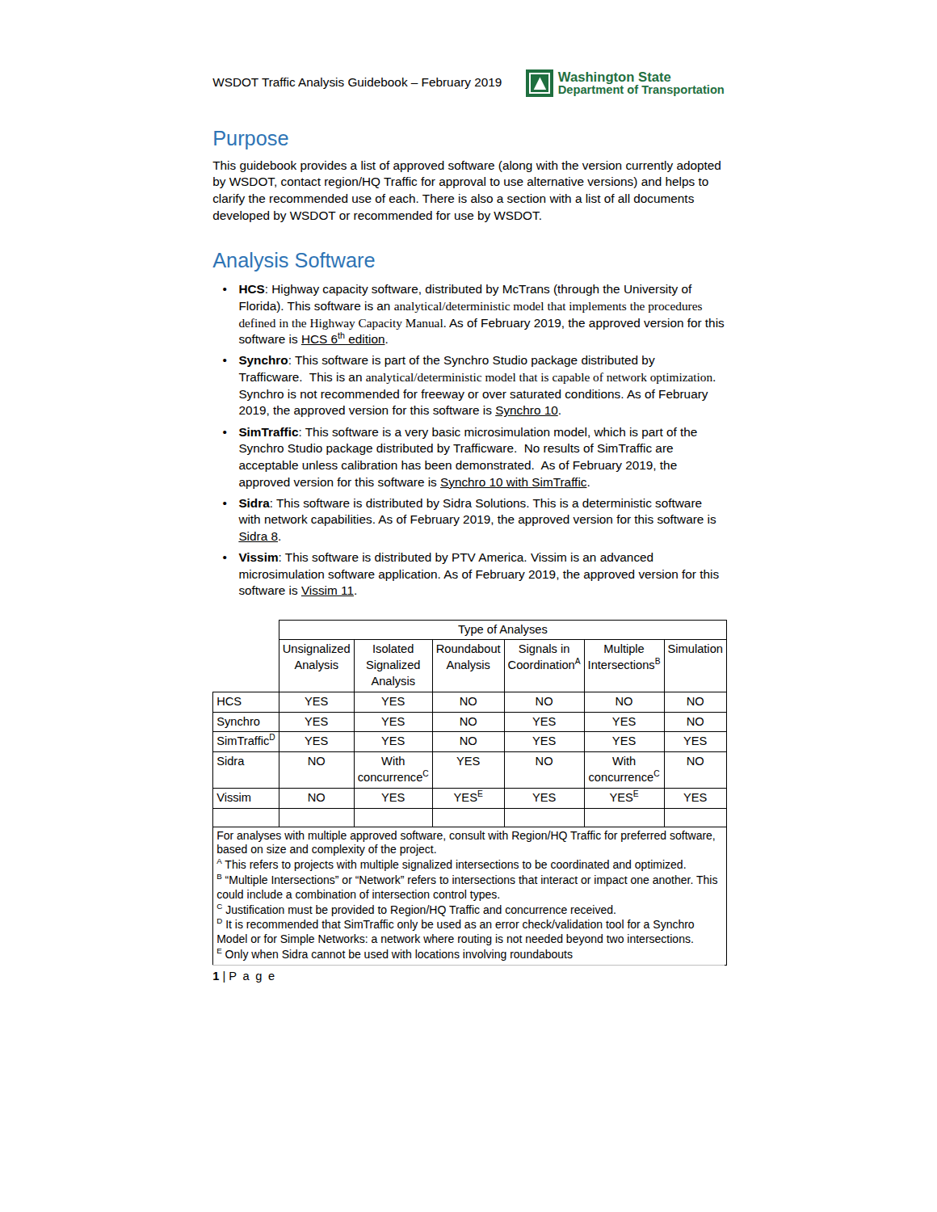WSDOT Traffic Analysis Guidebook – February 2019
Washington State
Department of Transportation
Purpose
This guidebook provides a list of approved software (along with the version currently adopted by WSDOT, contact region/HQ Traffic for approval to use alternative versions) and helps to clarify the recommended use of each. There is also a section with a list of all documents developed by WSDOT or recommended for use by WSDOT.
Analysis Software
HCS: Highway capacity software, distributed by McTrans (through the University of Florida). This software is an analytical/deterministic model that implements the procedures defined in the Highway Capacity Manual. As of February 2019, the approved version for this software is HCS 6th edition.
Synchro: This software is part of the Synchro Studio package distributed by Trafficware. This is an analytical/deterministic model that is capable of network optimization. Synchro is not recommended for freeway or over saturated conditions. As of February 2019, the approved version for this software is Synchro 10.
SimTraffic: This software is a very basic microsimulation model, which is part of the Synchro Studio package distributed by Trafficware. No results of SimTraffic are acceptable unless calibration has been demonstrated. As of February 2019, the approved version for this software is Synchro 10 with SimTraffic.
Sidra: This software is distributed by Sidra Solutions. This is a deterministic software with network capabilities. As of February 2019, the approved version for this software is Sidra 8.
Vissim: This software is distributed by PTV America. Vissim is an advanced microsimulation software application. As of February 2019, the approved version for this software is Vissim 11.
| | Type of Analyses |
| --- | --- |
| | Unsignalized Analysis | Isolated Signalized Analysis | Roundabout Analysis | Signals in Coordination A | Multiple Intersections B | Simulation |
| HCS | YES | YES | NO | NO | NO | NO |
| Synchro | YES | YES | NO | YES | YES | NO |
| SimTraffic D | YES | YES | NO | YES | YES | YES |
| Sidra | NO | With concurrence C | YES | NO | With concurrence C | NO |
| Vissim | NO | YES | YES E | YES | YES E | YES |
| For analyses with multiple approved software, consult with Region/HQ Traffic for preferred software, based on size and complexity of the project. A This refers to projects with multiple signalized intersections to be coordinated and optimized. B “Multiple Intersections” or “Network” refers to intersections that interact or impact one another. This could include a combination of intersection control types. C Justification must be provided to Region/HQ Traffic and concurrence received. D It is recommended that SimTraffic only be used as an error check/validation tool for a Synchro Model or for Simple Networks: a network where routing is not needed beyond two intersections. E Only when Sidra cannot be used with locations involving roundabouts |
1 | P a g e